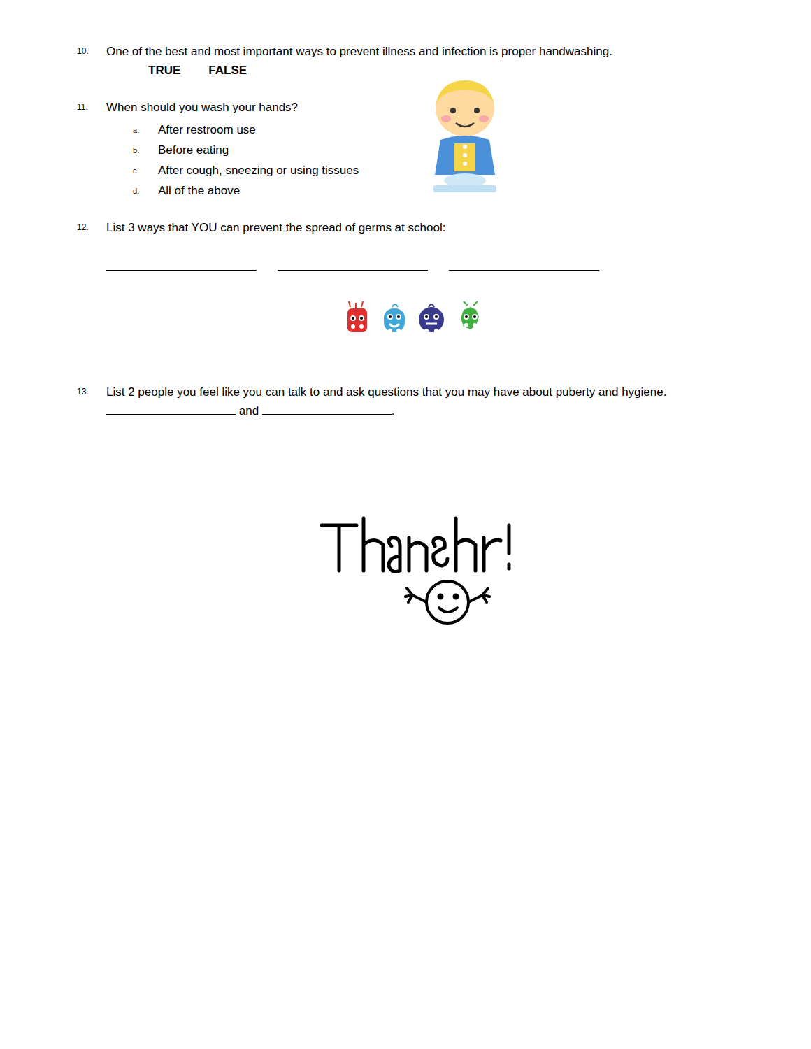One of the best and most important ways to prevent illness and infection is proper handwashing. TRUE FALSE
When should you wash your hands?
After restroom use
Before eating
After cough, sneezing or using tissues
All of the above
List 3 ways that YOU can prevent the spread of germs at school:
List 2 people you feel like you can talk to and ask questions that you may have about puberty and hygiene. and .